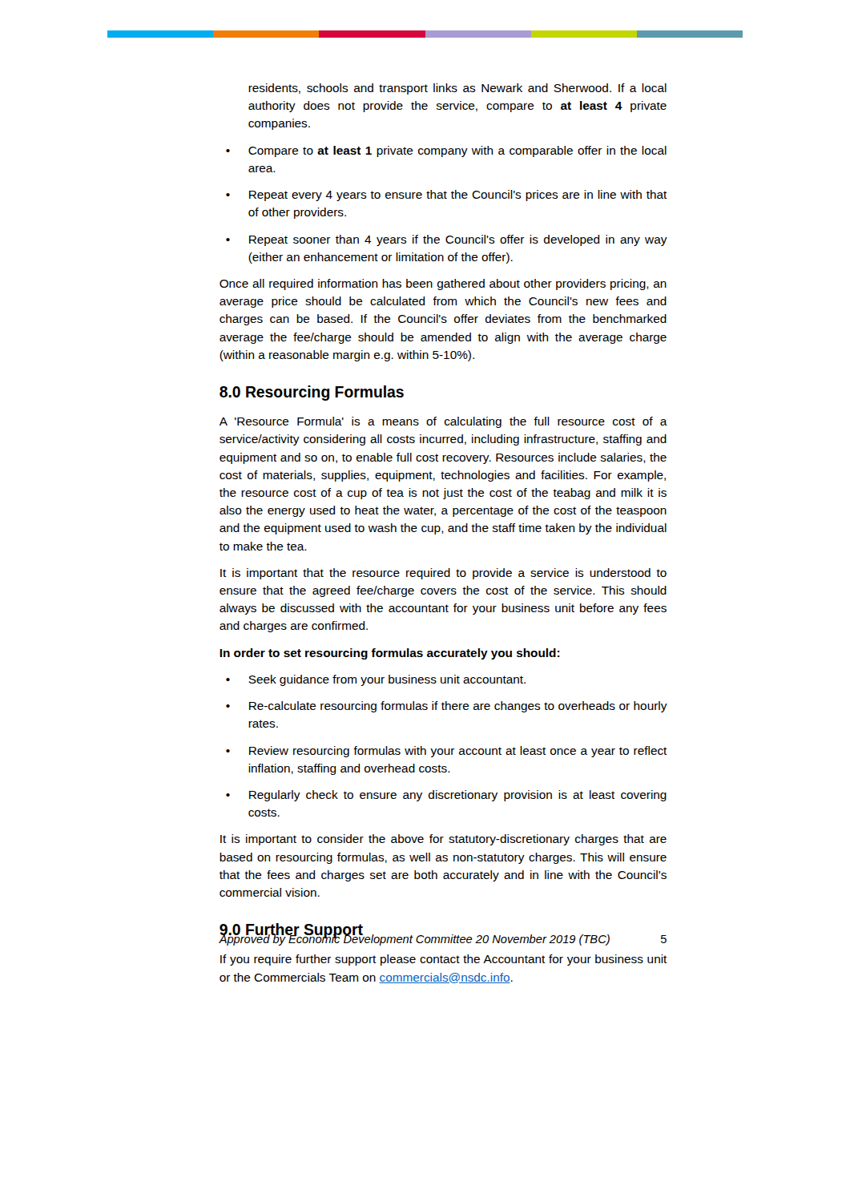residents, schools and transport links as Newark and Sherwood. If a local authority does not provide the service, compare to at least 4 private companies.
Compare to at least 1 private company with a comparable offer in the local area.
Repeat every 4 years to ensure that the Council's prices are in line with that of other providers.
Repeat sooner than 4 years if the Council's offer is developed in any way (either an enhancement or limitation of the offer).
Once all required information has been gathered about other providers pricing, an average price should be calculated from which the Council's new fees and charges can be based. If the Council's offer deviates from the benchmarked average the fee/charge should be amended to align with the average charge (within a reasonable margin e.g. within 5-10%).
8.0 Resourcing Formulas
A 'Resource Formula' is a means of calculating the full resource cost of a service/activity considering all costs incurred, including infrastructure, staffing and equipment and so on, to enable full cost recovery. Resources include salaries, the cost of materials, supplies, equipment, technologies and facilities. For example, the resource cost of a cup of tea is not just the cost of the teabag and milk it is also the energy used to heat the water, a percentage of the cost of the teaspoon and the equipment used to wash the cup, and the staff time taken by the individual to make the tea.
It is important that the resource required to provide a service is understood to ensure that the agreed fee/charge covers the cost of the service. This should always be discussed with the accountant for your business unit before any fees and charges are confirmed.
In order to set resourcing formulas accurately you should:
Seek guidance from your business unit accountant.
Re-calculate resourcing formulas if there are changes to overheads or hourly rates.
Review resourcing formulas with your account at least once a year to reflect inflation, staffing and overhead costs.
Regularly check to ensure any discretionary provision is at least covering costs.
It is important to consider the above for statutory-discretionary charges that are based on resourcing formulas, as well as non-statutory charges. This will ensure that the fees and charges set are both accurately and in line with the Council's commercial vision.
9.0 Further Support
If you require further support please contact the Accountant for your business unit or the Commercials Team on commercials@nsdc.info.
Approved by Economic Development Committee 20 November 2019 (TBC) 5